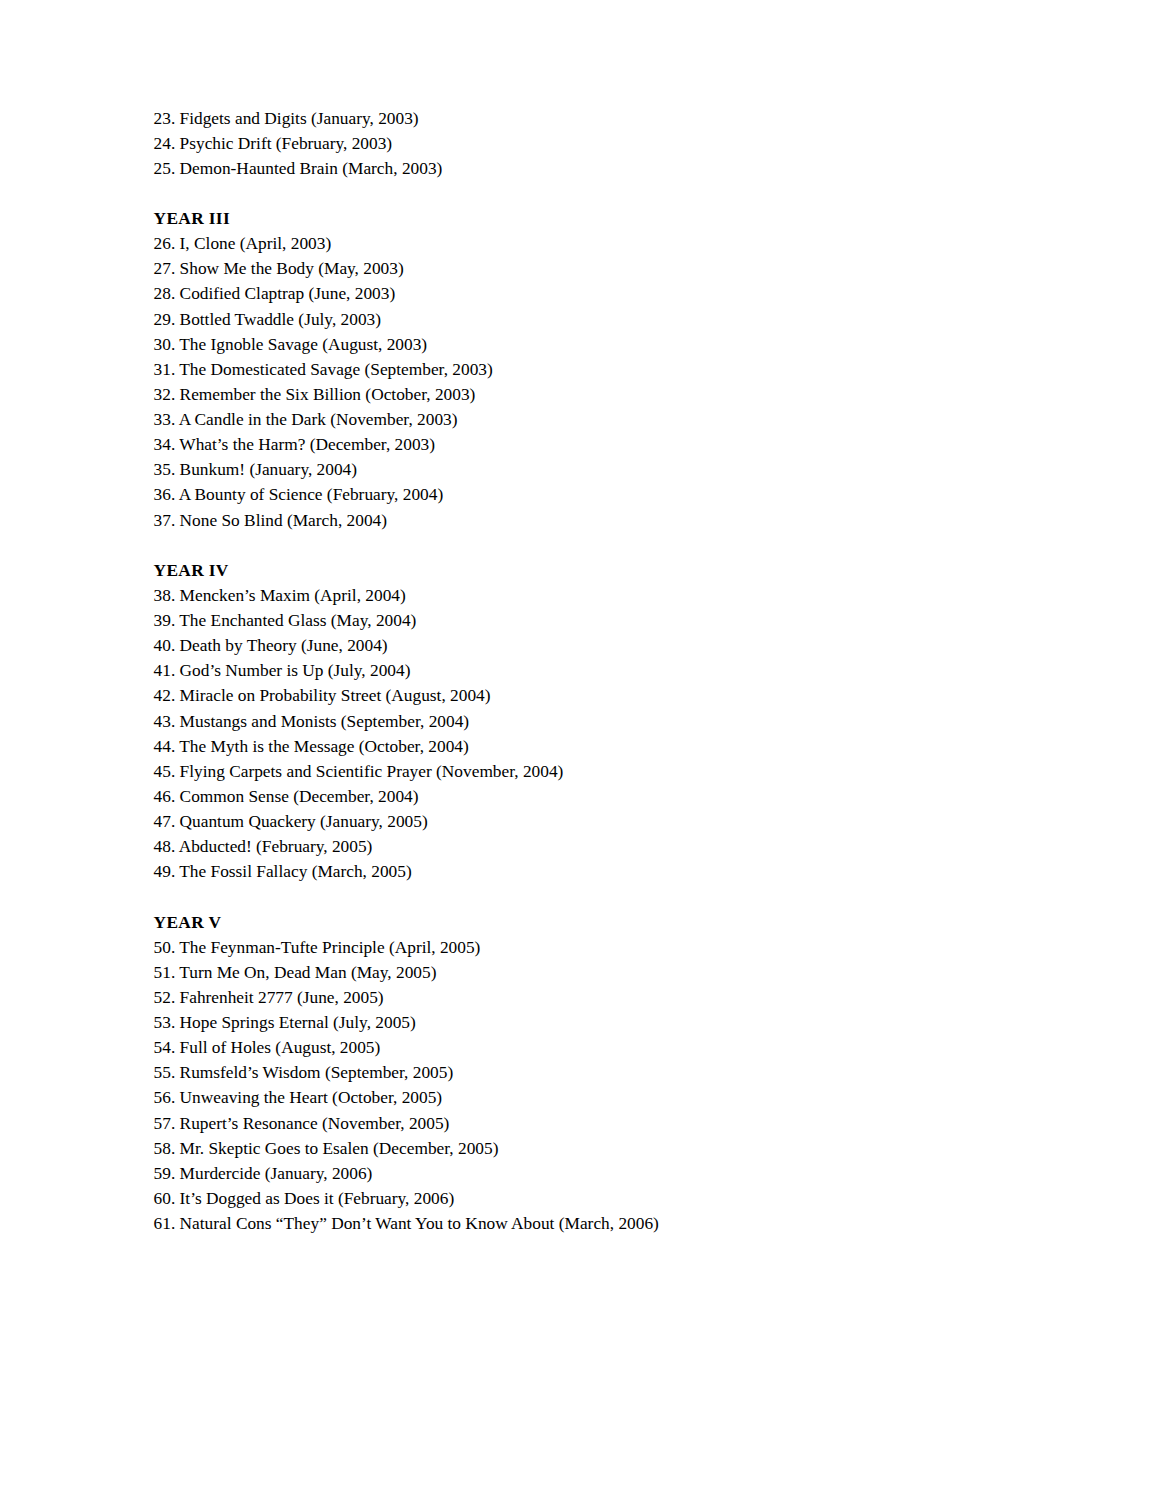23. Fidgets and Digits (January, 2003)
24. Psychic Drift (February, 2003)
25. Demon-Haunted Brain (March, 2003)
YEAR III
26. I, Clone (April, 2003)
27. Show Me the Body (May, 2003)
28. Codified Claptrap (June, 2003)
29. Bottled Twaddle (July, 2003)
30. The Ignoble Savage (August, 2003)
31. The Domesticated Savage (September, 2003)
32. Remember the Six Billion (October, 2003)
33. A Candle in the Dark (November, 2003)
34. What’s the Harm? (December, 2003)
35. Bunkum! (January, 2004)
36. A Bounty of Science (February, 2004)
37. None So Blind (March, 2004)
YEAR IV
38. Mencken’s Maxim (April, 2004)
39. The Enchanted Glass (May, 2004)
40. Death by Theory (June, 2004)
41. God’s Number is Up (July, 2004)
42. Miracle on Probability Street (August, 2004)
43. Mustangs and Monists (September, 2004)
44. The Myth is the Message (October, 2004)
45. Flying Carpets and Scientific Prayer (November, 2004)
46. Common Sense (December, 2004)
47. Quantum Quackery (January, 2005)
48. Abducted! (February, 2005)
49. The Fossil Fallacy (March, 2005)
YEAR V
50. The Feynman-Tufte Principle (April, 2005)
51. Turn Me On, Dead Man (May, 2005)
52. Fahrenheit 2777 (June, 2005)
53. Hope Springs Eternal (July, 2005)
54. Full of Holes (August, 2005)
55. Rumsfeld’s Wisdom (September, 2005)
56. Unweaving the Heart (October, 2005)
57. Rupert’s Resonance (November, 2005)
58. Mr. Skeptic Goes to Esalen (December, 2005)
59. Murdercide (January, 2006)
60. It’s Dogged as Does it (February, 2006)
61. Natural Cons “They” Don’t Want You to Know About (March, 2006)